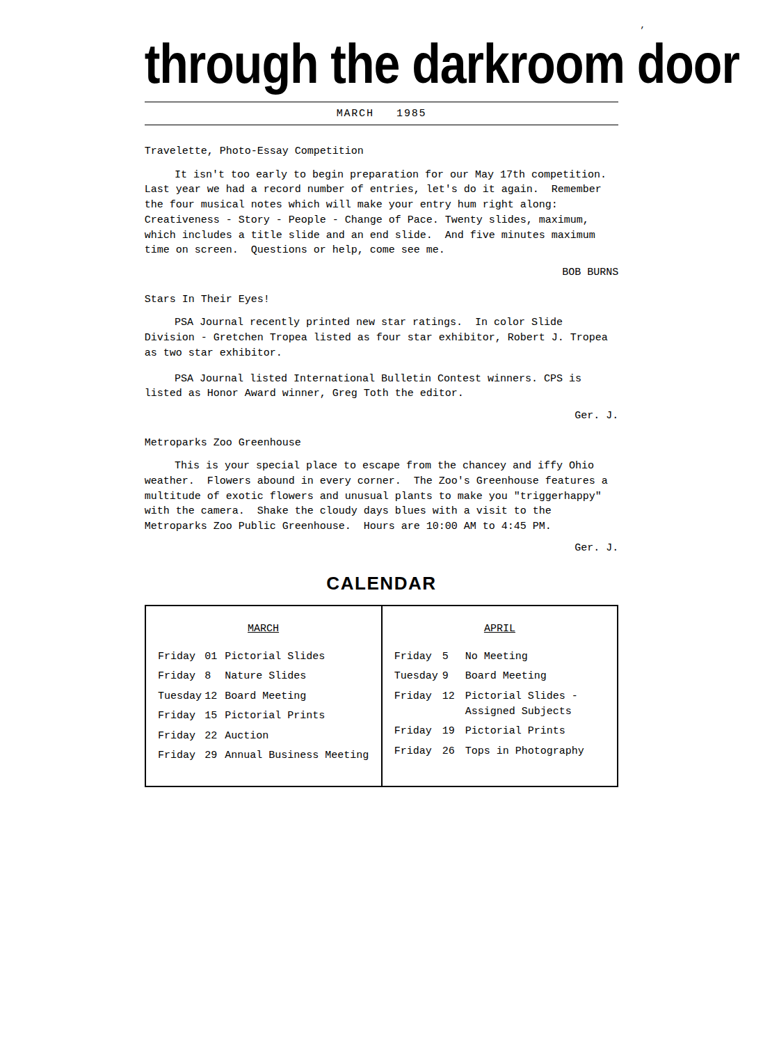,
through the darkroom door
MARCH 1985
Travelette, Photo-Essay Competition
It isn't too early to begin preparation for our May 17th competition. Last year we had a record number of entries, let's do it again. Remember the four musical notes which will make your entry hum right along: Creativeness - Story - People - Change of Pace. Twenty slides, maximum, which includes a title slide and an end slide. And five minutes maximum time on screen. Questions or help, come see me.
BOB BURNS
Stars In Their Eyes!
PSA Journal recently printed new star ratings. In color Slide Division - Gretchen Tropea listed as four star exhibitor, Robert J. Tropea as two star exhibitor.
PSA Journal listed International Bulletin Contest winners. CPS is listed as Honor Award winner, Greg Toth the editor.
Ger. J.
Metroparks Zoo Greenhouse
This is your special place to escape from the chancey and iffy Ohio weather. Flowers abound in every corner. The Zoo's Greenhouse features a multitude of exotic flowers and unusual plants to make you "triggerhappy" with the camera. Shake the cloudy days blues with a visit to the Metroparks Zoo Public Greenhouse. Hours are 10:00 AM to 4:45 PM.
Ger. J.
CALENDAR
| MARCH / Friday / 01 / Pictorial Slides / / Friday / 8 / Nature Slides / / Tuesday / 12 / Board Meeting / / Friday / 15 / Pictorial Prints / / Friday / 22 / Auction / / Friday / 29 / Annual Business Meeting / | APRIL / Friday / 5 / No Meeting / / Tuesday / 9 / Board Meeting / / Friday / 12 / Pictorial Slides - Assigned Subjects / / Friday / 19 / Pictorial Prints / / Friday / 26 / Tops in Photography / |